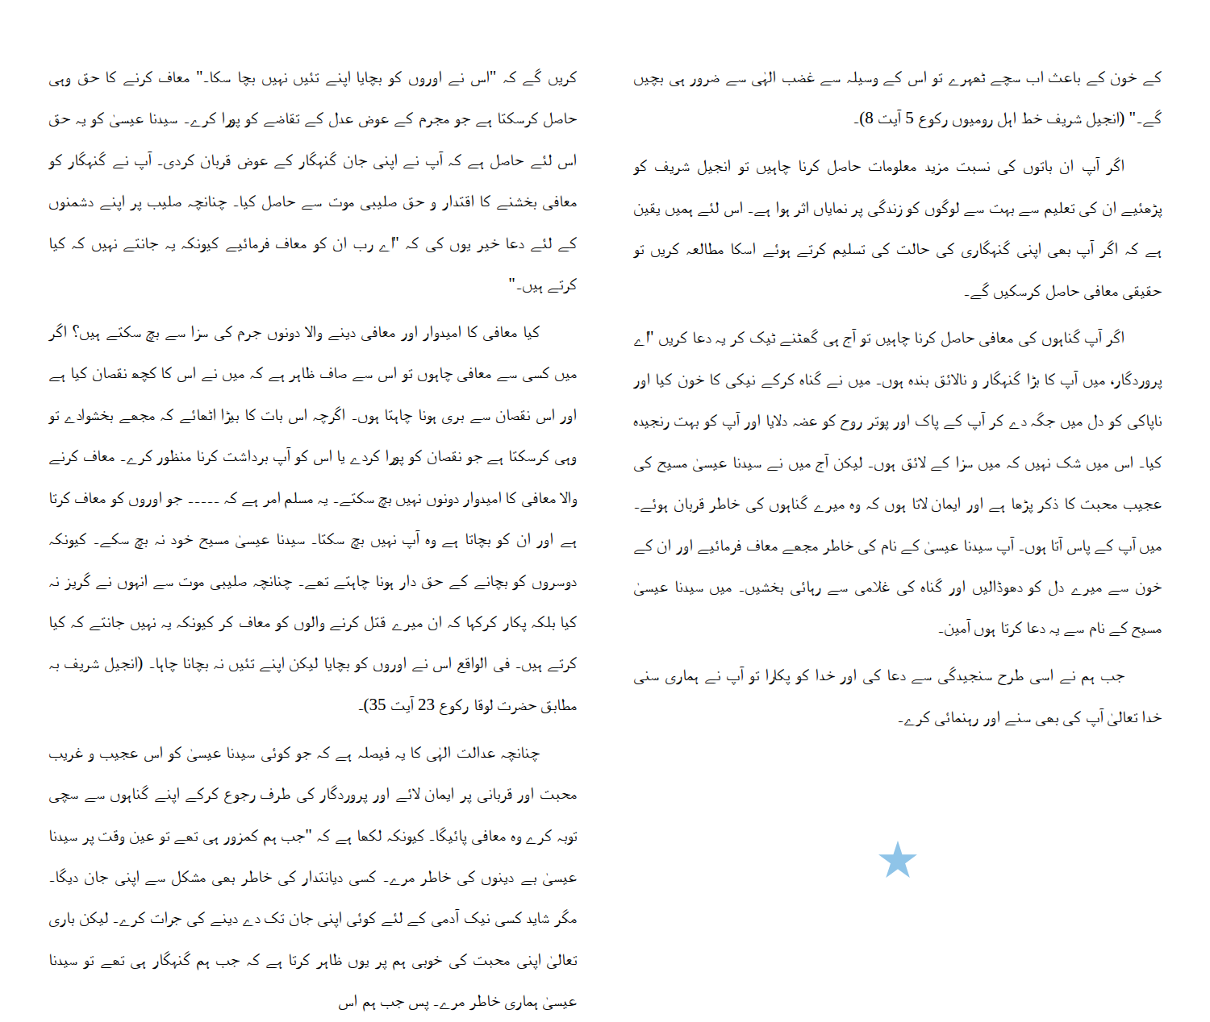کے خون کے باعث اب سچے ٹھہرے تو اس کے وسیلہ سے غضب الہٰی سے ضرور ہی بچیں گے۔" (انجیل شریف خط اہل رومیوں رکوع 5 آیت 8)۔
اگر آپ ان باتوں کی نسبت مزید معلومات حاصل کرنا چاہیں تو انجیل شریف کو پڑھئیے ان کی تعلیم سے بہت سے لوگوں کو زندگی پر نمایاں اثر ہوا ہے۔ اس لئے ہمیں یقین ہے کہ اگر آپ بھی اپنی گنہگاری کی حالت کی تسلیم کرتے ہوئے اسکا مطالعہ کریں تو حقیقی معافی حاصل کرسکیں گے۔
اگر آپ گناہوں کی معافی حاصل کرنا چاہیں تو آج ہی گھٹنے ٹیک کر یہ دعا کریں "اے پروردگار، میں آپ کا بڑا گنہگار و نالائق بندہ ہوں۔ میں نے گناہ کرکے نیکی کا خون کیا اور ناپاکی کو دل میں جگہ دے کر آپ کے پاک اور پوتر روح کو عضہ دلایا اور آپ کو بہت رنجیدہ کیا۔ اس میں شک نہیں کہ میں سزا کے لائق ہوں۔ لیکن آج میں نے سیدنا عیسیٰ مسیح کی عجیب محبت کا ذکر پڑھا ہے اور ایمان لاتا ہوں کہ وہ میرے گناہوں کی خاطر قربان ہوئے۔ میں آپ کے پاس آتا ہوں۔ آپ سیدنا عیسیٰ کے نام کی خاطر مجھے معاف فرمائیے اور ان کے خون سے میرے دل کو دھوڈالیں اور گناہ کی غلامی سے رہائی بخشیں۔ میں سیدنا عیسیٰ مسیح کے نام سے یہ دعا کرتا ہوں آمین۔
جب ہم نے اسی طرح سنجیدگی سے دعا کی اور خدا کو پکارا تو آپ نے ہماری سنی خدا تعالیٰ آپ کی بھی سنے اور رہنمائی کرے۔
★
کریں گے کہ "اس نے اوروں کو بچایا اپنے تئیں نہیں بچا سکا۔" معاف کرنے کا حق وہی حاصل کرسکتا ہے جو مجرم کے عوض عدل کے تقاضے کو پورا کرے۔ سیدنا عیسیٰ کو یہ حق اس لئے حاصل ہے کہ آپ نے اپنی جان گنہگار کے عوض قربان کردی۔ آپ نے گنہگار کو معافی بخشنے کا اقتدار و حق صلیبی موت سے حاصل کیا۔ چنانچہ صلیب پر اپنے دشمنوں کے لئے دعا خیر یوں کی کہ "اے رب ان کو معاف فرمائیے کیونکہ یہ جانتے نہیں کہ کیا کرتے ہیں۔"
کیا معافی کا امیدوار اور معافی دینے والا دونوں جرم کی سزا سے بچ سکتے ہیں؟ اگر میں کسی سے معافی چاہوں تو اس سے صاف ظاہر ہے کہ میں نے اس کا کچھ نقصان کیا ہے اور اس نقصان سے بری ہونا چاہتا ہوں۔ اگرچہ اس بات کا بیڑا اٹھائے کہ مجھے بخشوادے تو وہی کرسکتا ہے جو نقصان کو پورا کردے یا اس کو آپ برداشت کرنا منظور کرے۔ معاف کرنے والا معافی کا امیدوار دونوں نہیں بچ سکتے۔ یہ مسلم امر ہے کہ ۔۔۔۔۔ جو اوروں کو معاف کرتا ہے اور ان کو بچاتا ہے وہ آپ نہیں بچ سکتا۔ سیدنا عیسیٰ مسیح خود نہ بچ سکے۔ کیونکہ دوسروں کو بچانے کے حق دار ہونا چاہتے تھے۔ چنانچہ صلیبی موت سے انہوں نے گریز نہ کیا بلکہ پکار کرکہا کہ ان میرے قتل کرنے والوں کو معاف کر کیونکہ یہ نہیں جانتے کہ کیا کرتے ہیں۔ فی الواقع اس نے اوروں کو بچایا لیکن اپنے تئیں نہ بچانا چاہا۔ (انجیل شریف بہ مطابق حضرت لوقا رکوع 23 آیت 35)۔
چنانچہ عدالت الہٰی کا یہ فیصلہ ہے کہ جو کوئی سیدنا عیسیٰ کو اس عجیب و غریب محبت اور قربانی پر ایمان لائے اور پروردگار کی طرف رجوع کرکے اپنے گناہوں سے سچی توبہ کرے وہ معافی پائیگا۔ کیونکہ لکھا ہے کہ "جب ہم کمزور ہی تھے تو عین وقت پر سیدنا عیسیٰ بے دینوں کی خاطر مرے۔ کسی دیانتدار کی خاطر بھی مشکل سے اپنی جان دیگا۔ مگر شاید کسی نیک آدمی کے لئے کوئی اپنی جان تک دے دینے کی جرات کرے۔ لیکن باری تعالیٰ اپنی محبت کی خوبی ہم پر یوں ظاہر کرتا ہے کہ جب ہم گنہگار ہی تھے تو سیدنا عیسیٰ ہماری خاطر مرے۔ پس جب ہم اس